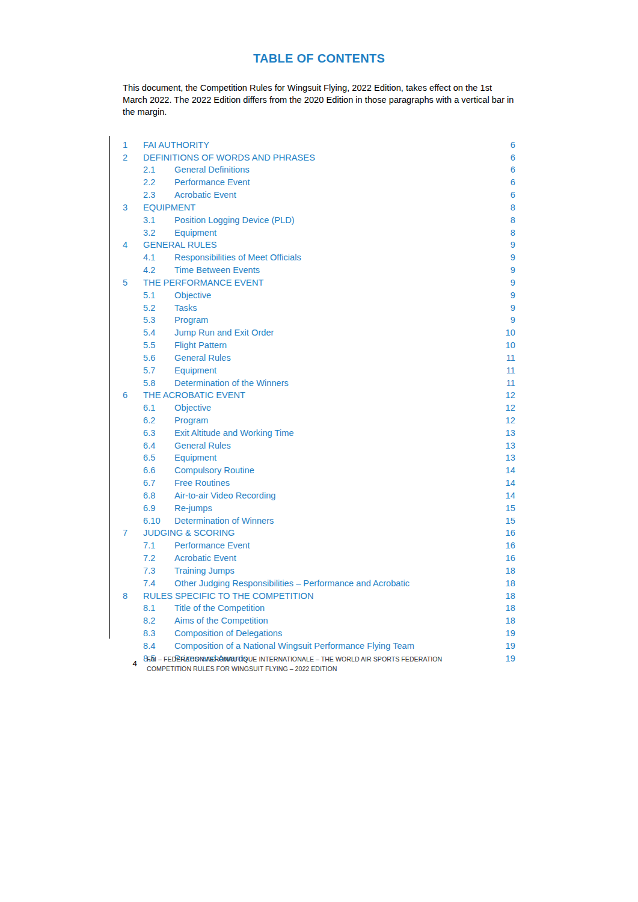TABLE OF CONTENTS
This document, the Competition Rules for Wingsuit Flying, 2022 Edition, takes effect on the 1st March 2022. The 2022 Edition differs from the 2020 Edition in those paragraphs with a vertical bar in the margin.
| 1 | FAI AUTHORITY | 6 |
| 2 | DEFINITIONS OF WORDS AND PHRASES | 6 |
| | 2.1 | General Definitions | 6 |
| | 2.2 | Performance Event | 6 |
| | 2.3 | Acrobatic Event | 6 |
| 3 | EQUIPMENT | 8 |
| | 3.1 | Position Logging Device (PLD) | 8 |
| | 3.2 | Equipment | 8 |
| 4 | GENERAL RULES | 9 |
| | 4.1 | Responsibilities of Meet Officials | 9 |
| | 4.2 | Time Between Events | 9 |
| 5 | THE PERFORMANCE EVENT | 9 |
| | 5.1 | Objective | 9 |
| | 5.2 | Tasks | 9 |
| | 5.3 | Program | 9 |
| | 5.4 | Jump Run and Exit Order | 10 |
| | 5.5 | Flight Pattern | 10 |
| | 5.6 | General Rules | 11 |
| | 5.7 | Equipment | 11 |
| | 5.8 | Determination of the Winners | 11 |
| 6 | THE ACROBATIC EVENT | 12 |
| | 6.1 | Objective | 12 |
| | 6.2 | Program | 12 |
| | 6.3 | Exit Altitude and Working Time | 13 |
| | 6.4 | General Rules | 13 |
| | 6.5 | Equipment | 13 |
| | 6.6 | Compulsory Routine | 14 |
| | 6.7 | Free Routines | 14 |
| | 6.8 | Air-to-air Video Recording | 14 |
| | 6.9 | Re-jumps | 15 |
| | 6.10 | Determination of Winners | 15 |
| 7 | JUDGING & SCORING | 16 |
| | 7.1 | Performance Event | 16 |
| | 7.2 | Acrobatic Event | 16 |
| | 7.3 | Training Jumps | 18 |
| | 7.4 | Other Judging Responsibilities – Performance and Acrobatic | 18 |
| 8 | RULES SPECIFIC TO THE COMPETITION | 18 |
| | 8.1 | Title of the Competition | 18 |
| | 8.2 | Aims of the Competition | 18 |
| | 8.3 | Composition of Delegations | 19 |
| | 8.4 | Composition of a National Wingsuit Performance Flying Team | 19 |
| | 8.5 | Prizes and Awards | 19 |
4
FAI – FEDERATION AERONAUTIQUE INTERNATIONALE – THE WORLD AIR SPORTS FEDERATION
COMPETITION RULES FOR WINGSUIT FLYING – 2022 EDITION